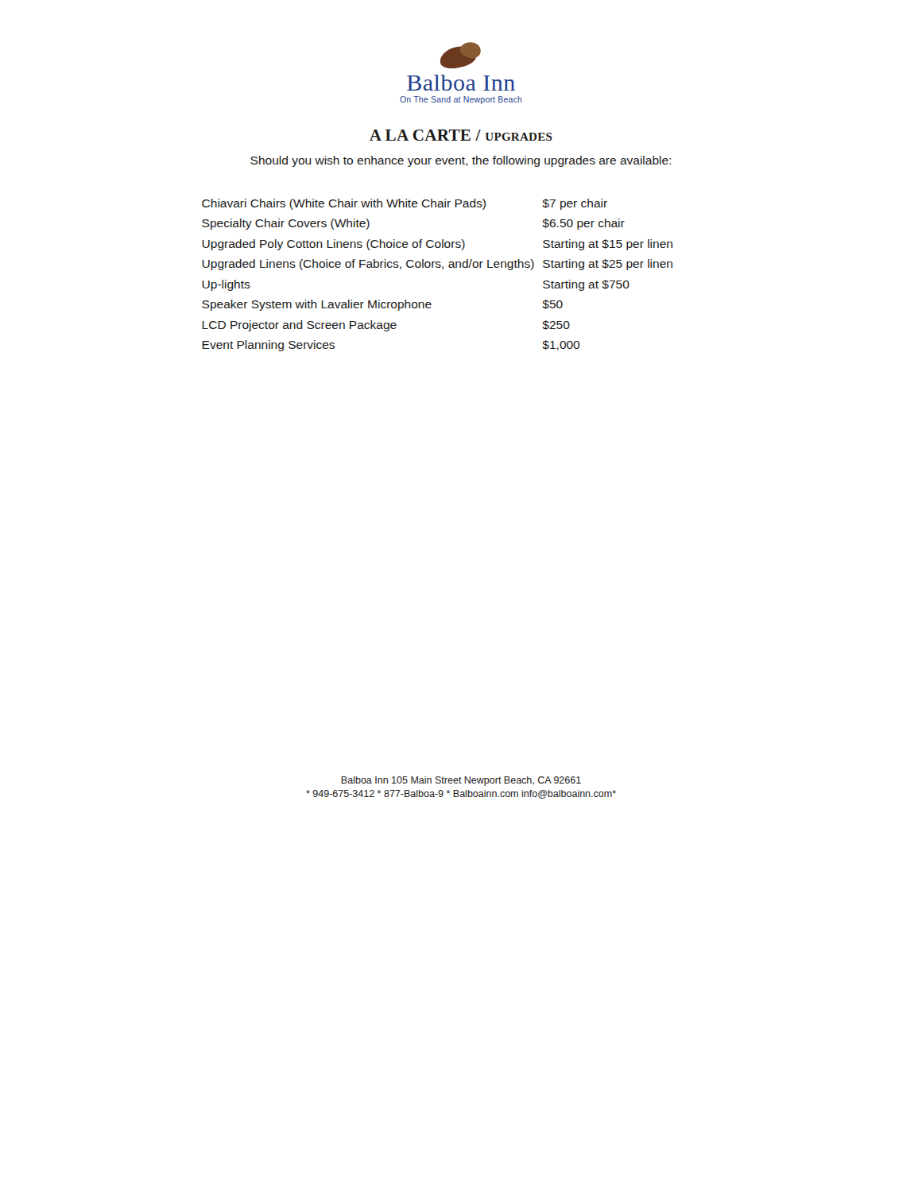Balboa Inn
On The Sand at Newport Beach
A LA CARTE / Upgrades
Should you wish to enhance your event, the following upgrades are available:
| Chiavari Chairs (White Chair with White Chair Pads) | $7 per chair |
| Specialty Chair Covers (White) | $6.50 per chair |
| Upgraded Poly Cotton Linens (Choice of Colors) | Starting at $15 per linen |
| Upgraded Linens (Choice of Fabrics, Colors, and/or Lengths) | Starting at $25 per linen |
| Up-lights | Starting at $750 |
| Speaker System with Lavalier Microphone | $50 |
| LCD Projector and Screen Package | $250 |
| Event Planning Services | $1,000 |
Balboa Inn 105 Main Street Newport Beach, CA 92661
* 949-675-3412 * 877-Balboa-9 * Balboainn.com info@balboainn.com*